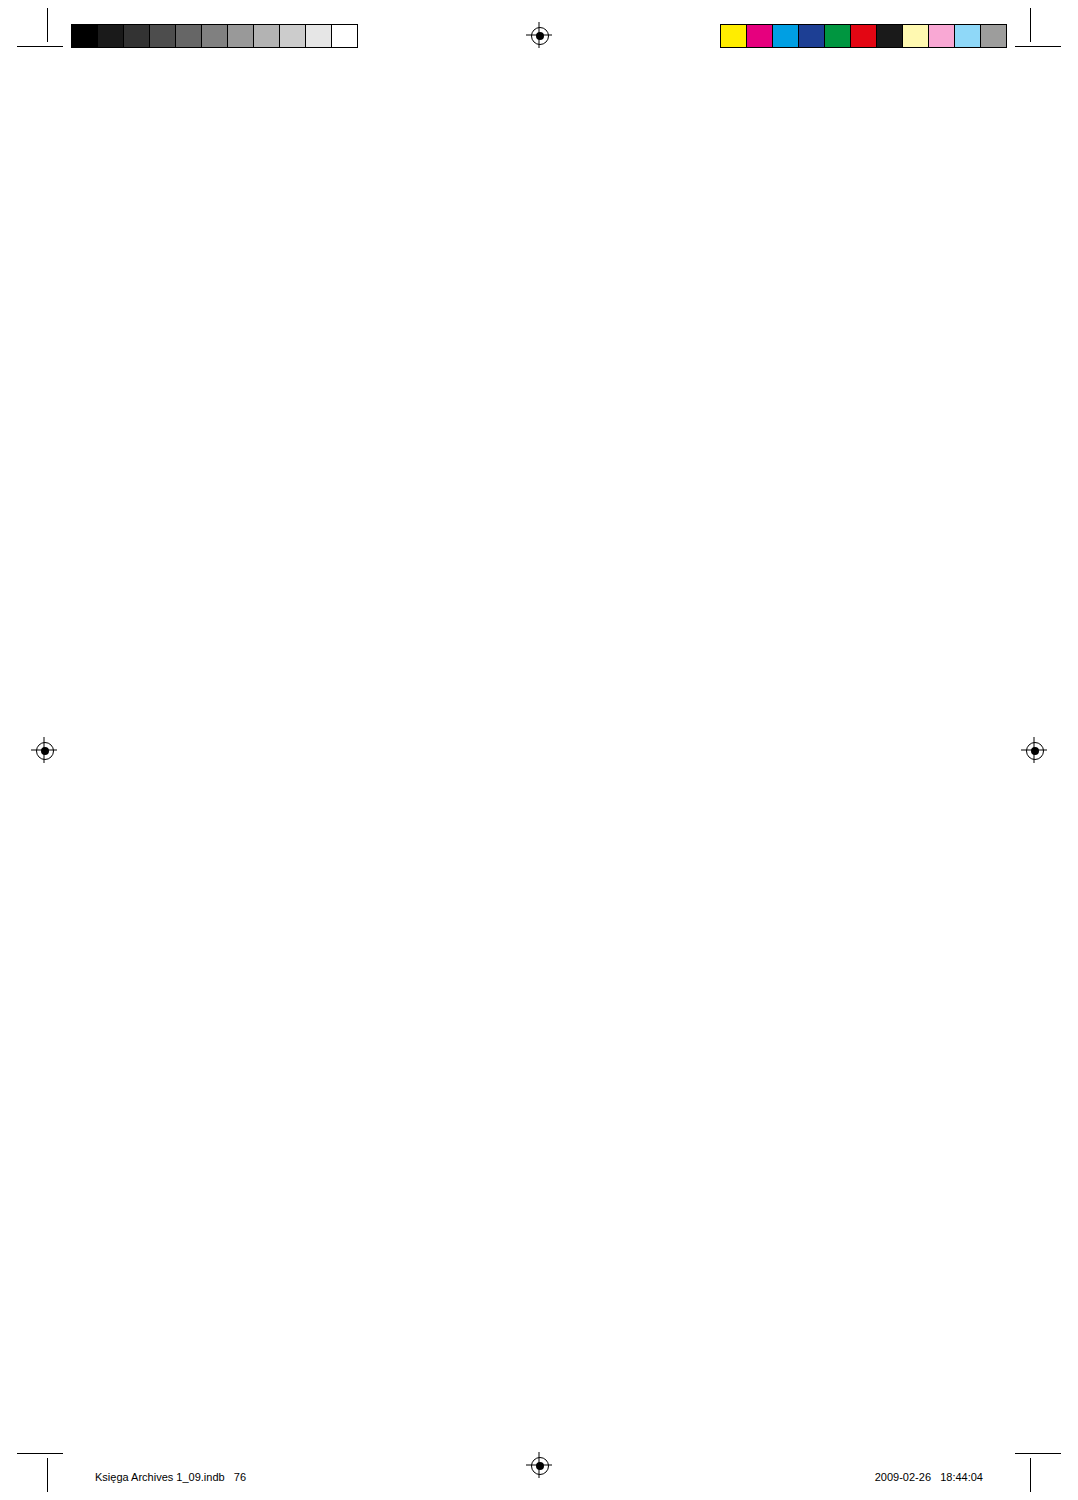Księga Archives 1_09.indb 76 2009-02-26 18:44:04